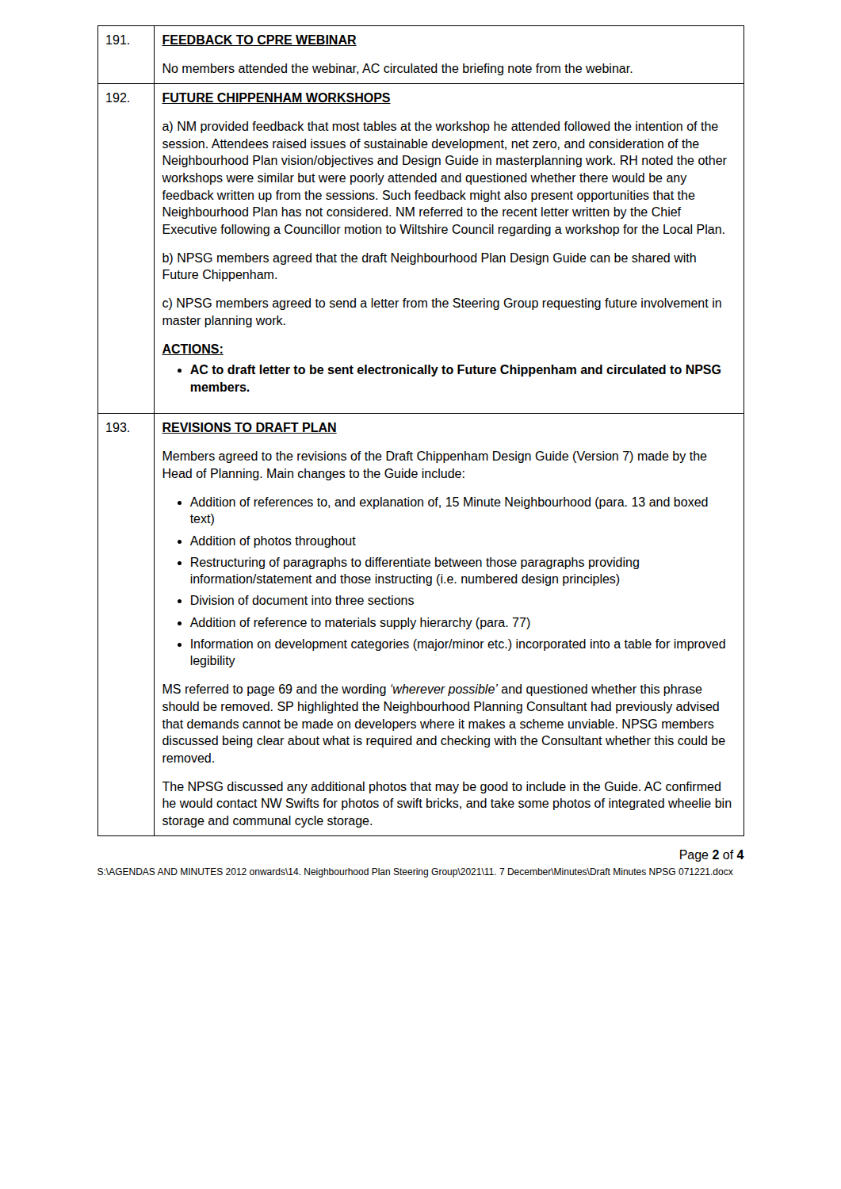| 191. | Feedback to CPRE Webinar No members attended the webinar, AC circulated the briefing note from the webinar. |
| 192. | Future Chippenham Workshops a) NM provided feedback that most tables at the workshop he attended followed the intention of the session. Attendees raised issues of sustainable development, net zero, and consideration of the Neighbourhood Plan vision/objectives and Design Guide in masterplanning work. RH noted the other workshops were similar but were poorly attended and questioned whether there would be any feedback written up from the sessions. Such feedback might also present opportunities that the Neighbourhood Plan has not considered. NM referred to the recent letter written by the Chief Executive following a Councillor motion to Wiltshire Council regarding a workshop for the Local Plan. b) NPSG members agreed that the draft Neighbourhood Plan Design Guide can be shared with Future Chippenham. c) NPSG members agreed to send a letter from the Steering Group requesting future involvement in master planning work. ACTIONS: AC to draft letter to be sent electronically to Future Chippenham and circulated to NPSG members. |
| 193. | Revisions to Draft Plan Members agreed to the revisions of the Draft Chippenham Design Guide (Version 7) made by the Head of Planning. Main changes to the Guide include: Addition of references to, and explanation of, 15 Minute Neighbourhood (para. 13 and boxed text) Addition of photos throughout Restructuring of paragraphs to differentiate between those paragraphs providing information/statement and those instructing (i.e. numbered design principles) Division of document into three sections Addition of reference to materials supply hierarchy (para. 77) Information on development categories (major/minor etc.) incorporated into a table for improved legibility MS referred to page 69 and the wording ‘wherever possible’ and questioned whether this phrase should be removed. SP highlighted the Neighbourhood Planning Consultant had previously advised that demands cannot be made on developers where it makes a scheme unviable. NPSG members discussed being clear about what is required and checking with the Consultant whether this could be removed. The NPSG discussed any additional photos that may be good to include in the Guide. AC confirmed he would contact NW Swifts for photos of swift bricks, and take some photos of integrated wheelie bin storage and communal cycle storage. |
Page 2 of 4
S:\AGENDAS AND MINUTES 2012 onwards\14. Neighbourhood Plan Steering Group\2021\11. 7 December\Minutes\Draft Minutes NPSG 071221.docx